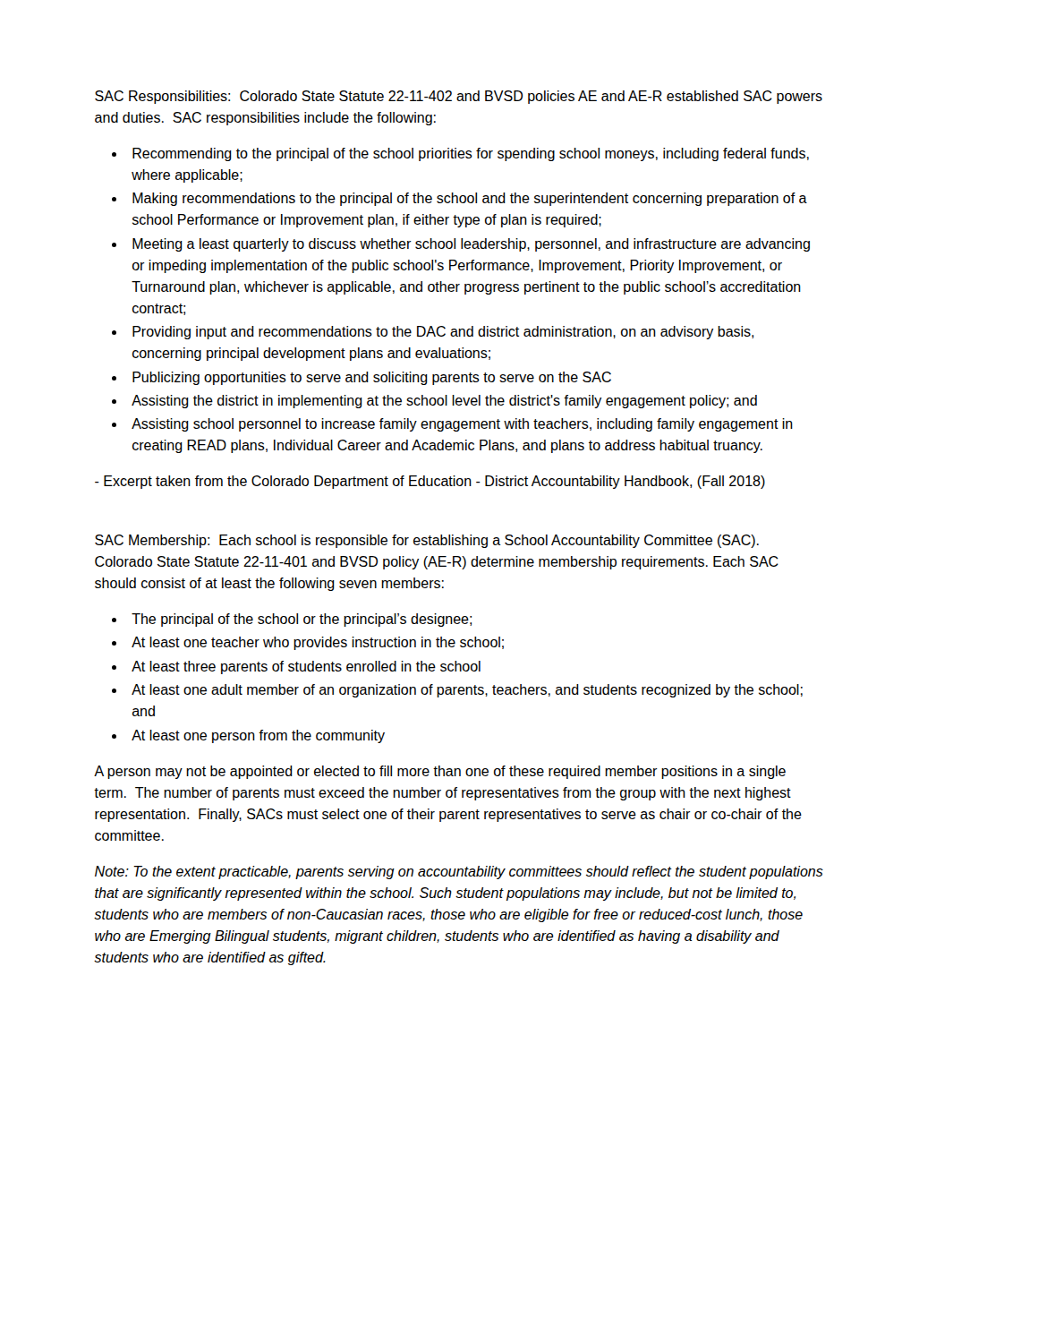SAC Responsibilities: Colorado State Statute 22-11-402 and BVSD policies AE and AE-R established SAC powers and duties. SAC responsibilities include the following:
Recommending to the principal of the school priorities for spending school moneys, including federal funds, where applicable;
Making recommendations to the principal of the school and the superintendent concerning preparation of a school Performance or Improvement plan, if either type of plan is required;
Meeting a least quarterly to discuss whether school leadership, personnel, and infrastructure are advancing or impeding implementation of the public school's Performance, Improvement, Priority Improvement, or Turnaround plan, whichever is applicable, and other progress pertinent to the public school’s accreditation contract;
Providing input and recommendations to the DAC and district administration, on an advisory basis, concerning principal development plans and evaluations;
Publicizing opportunities to serve and soliciting parents to serve on the SAC
Assisting the district in implementing at the school level the district's family engagement policy; and
Assisting school personnel to increase family engagement with teachers, including family engagement in creating READ plans, Individual Career and Academic Plans, and plans to address habitual truancy.
- Excerpt taken from the Colorado Department of Education - District Accountability Handbook, (Fall 2018)
SAC Membership: Each school is responsible for establishing a School Accountability Committee (SAC). Colorado State Statute 22-11-401 and BVSD policy (AE-R) determine membership requirements. Each SAC should consist of at least the following seven members:
The principal of the school or the principal’s designee;
At least one teacher who provides instruction in the school;
At least three parents of students enrolled in the school
At least one adult member of an organization of parents, teachers, and students recognized by the school; and
At least one person from the community
A person may not be appointed or elected to fill more than one of these required member positions in a single term. The number of parents must exceed the number of representatives from the group with the next highest representation. Finally, SACs must select one of their parent representatives to serve as chair or co-chair of the committee.
Note: To the extent practicable, parents serving on accountability committees should reflect the student populations that are significantly represented within the school. Such student populations may include, but not be limited to, students who are members of non-Caucasian races, those who are eligible for free or reduced-cost lunch, those who are Emerging Bilingual students, migrant children, students who are identified as having a disability and students who are identified as gifted.